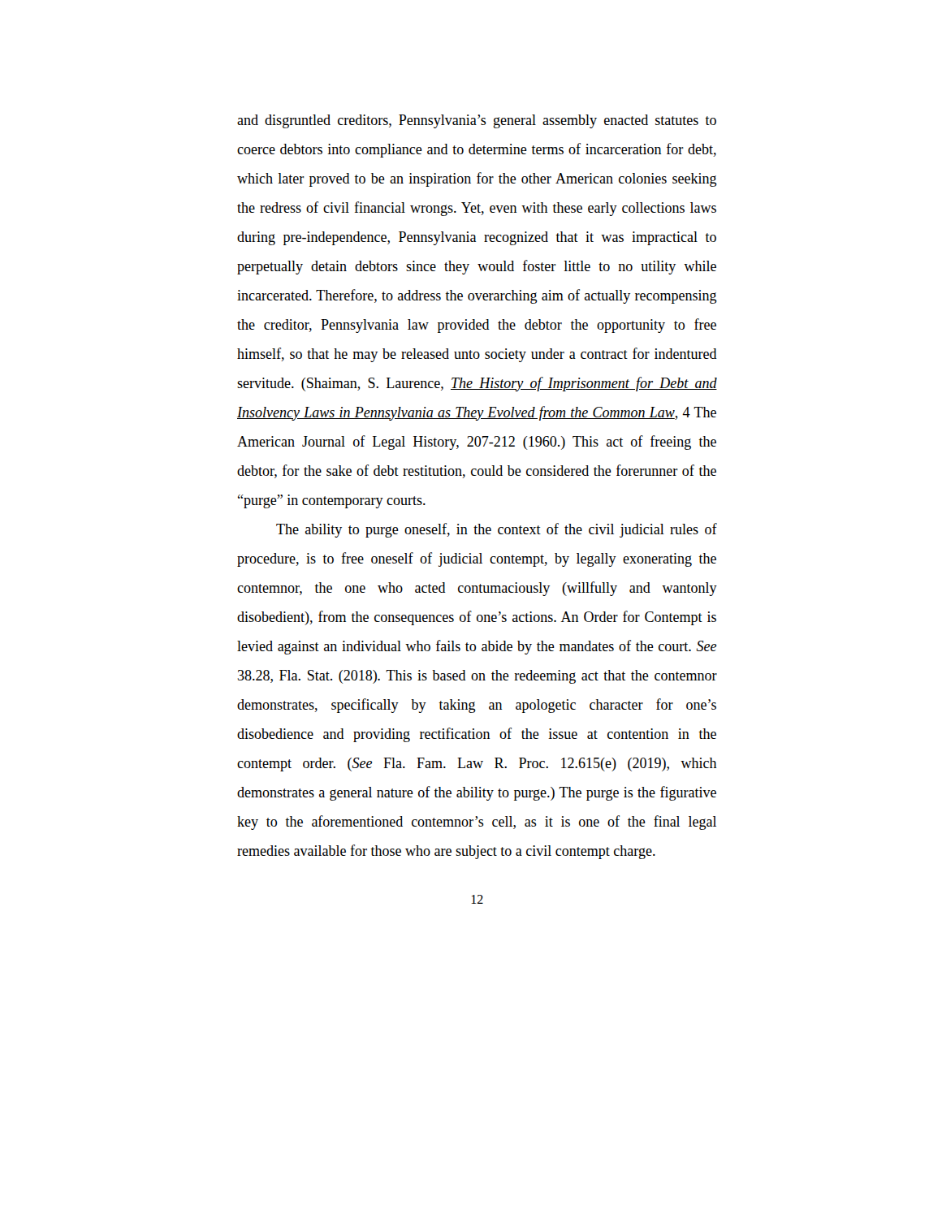and disgruntled creditors, Pennsylvania’s general assembly enacted statutes to coerce debtors into compliance and to determine terms of incarceration for debt, which later proved to be an inspiration for the other American colonies seeking the redress of civil financial wrongs. Yet, even with these early collections laws during pre-independence, Pennsylvania recognized that it was impractical to perpetually detain debtors since they would foster little to no utility while incarcerated. Therefore, to address the overarching aim of actually recompensing the creditor, Pennsylvania law provided the debtor the opportunity to free himself, so that he may be released unto society under a contract for indentured servitude. (Shaiman, S. Laurence, The History of Imprisonment for Debt and Insolvency Laws in Pennsylvania as They Evolved from the Common Law, 4 The American Journal of Legal History, 207-212 (1960.) This act of freeing the debtor, for the sake of debt restitution, could be considered the forerunner of the “purge” in contemporary courts.
The ability to purge oneself, in the context of the civil judicial rules of procedure, is to free oneself of judicial contempt, by legally exonerating the contemnor, the one who acted contumaciously (willfully and wantonly disobedient), from the consequences of one’s actions. An Order for Contempt is levied against an individual who fails to abide by the mandates of the court. See 38.28, Fla. Stat. (2018). This is based on the redeeming act that the contemnor demonstrates, specifically by taking an apologetic character for one’s disobedience and providing rectification of the issue at contention in the contempt order. (See Fla. Fam. Law R. Proc. 12.615(e) (2019), which demonstrates a general nature of the ability to purge.) The purge is the figurative key to the aforementioned contemnor’s cell, as it is one of the final legal remedies available for those who are subject to a civil contempt charge.
12